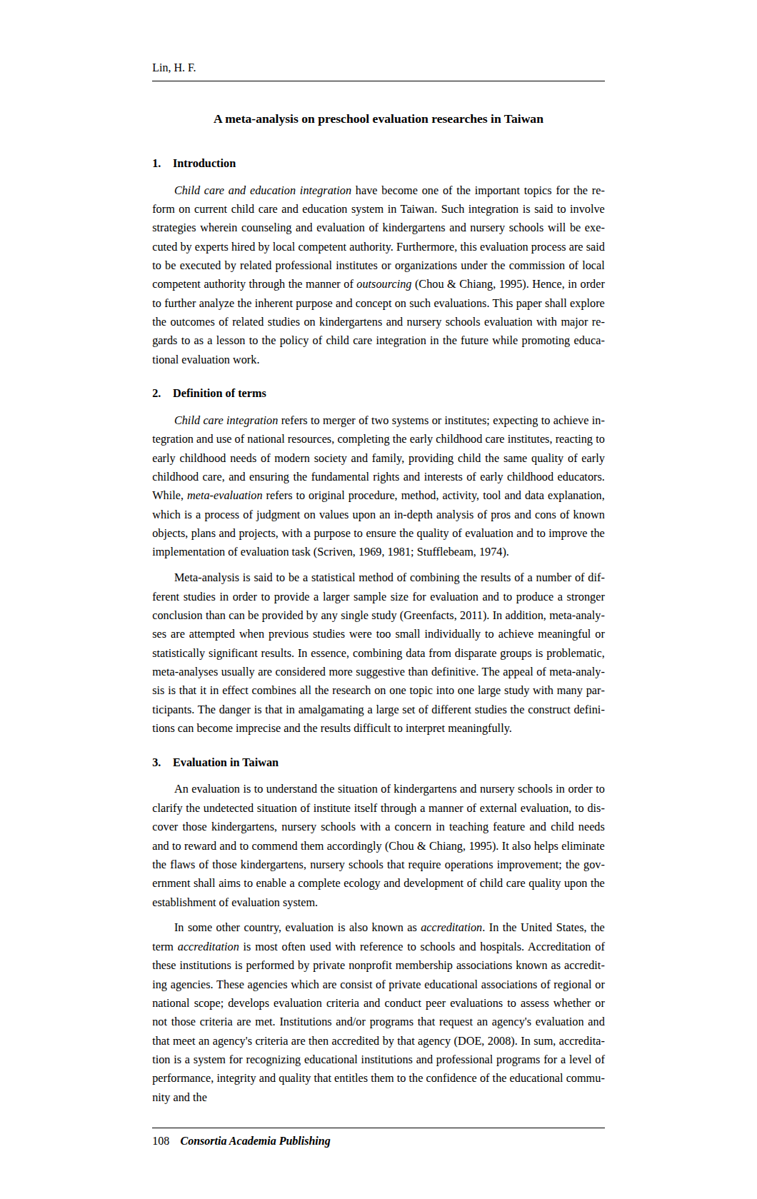Lin, H. F.
A meta-analysis on preschool evaluation researches in Taiwan
1. Introduction
Child care and education integration have become one of the important topics for the reform on current child care and education system in Taiwan. Such integration is said to involve strategies wherein counseling and evaluation of kindergartens and nursery schools will be executed by experts hired by local competent authority. Furthermore, this evaluation process are said to be executed by related professional institutes or organizations under the commission of local competent authority through the manner of outsourcing (Chou & Chiang, 1995). Hence, in order to further analyze the inherent purpose and concept on such evaluations. This paper shall explore the outcomes of related studies on kindergartens and nursery schools evaluation with major regards to as a lesson to the policy of child care integration in the future while promoting educational evaluation work.
2. Definition of terms
Child care integration refers to merger of two systems or institutes; expecting to achieve integration and use of national resources, completing the early childhood care institutes, reacting to early childhood needs of modern society and family, providing child the same quality of early childhood care, and ensuring the fundamental rights and interests of early childhood educators. While, meta-evaluation refers to original procedure, method, activity, tool and data explanation, which is a process of judgment on values upon an in-depth analysis of pros and cons of known objects, plans and projects, with a purpose to ensure the quality of evaluation and to improve the implementation of evaluation task (Scriven, 1969, 1981; Stufflebeam, 1974).
Meta-analysis is said to be a statistical method of combining the results of a number of different studies in order to provide a larger sample size for evaluation and to produce a stronger conclusion than can be provided by any single study (Greenfacts, 2011). In addition, meta-analyses are attempted when previous studies were too small individually to achieve meaningful or statistically significant results. In essence, combining data from disparate groups is problematic, meta-analyses usually are considered more suggestive than definitive. The appeal of meta-analysis is that it in effect combines all the research on one topic into one large study with many participants. The danger is that in amalgamating a large set of different studies the construct definitions can become imprecise and the results difficult to interpret meaningfully.
3. Evaluation in Taiwan
An evaluation is to understand the situation of kindergartens and nursery schools in order to clarify the undetected situation of institute itself through a manner of external evaluation, to discover those kindergartens, nursery schools with a concern in teaching feature and child needs and to reward and to commend them accordingly (Chou & Chiang, 1995). It also helps eliminate the flaws of those kindergartens, nursery schools that require operations improvement; the government shall aims to enable a complete ecology and development of child care quality upon the establishment of evaluation system.
In some other country, evaluation is also known as accreditation. In the United States, the term accreditation is most often used with reference to schools and hospitals. Accreditation of these institutions is performed by private nonprofit membership associations known as accrediting agencies. These agencies which are consist of private educational associations of regional or national scope; develops evaluation criteria and conduct peer evaluations to assess whether or not those criteria are met. Institutions and/or programs that request an agency's evaluation and that meet an agency's criteria are then accredited by that agency (DOE, 2008). In sum, accreditation is a system for recognizing educational institutions and professional programs for a level of performance, integrity and quality that entitles them to the confidence of the educational community and the
108 Consortia Academia Publishing